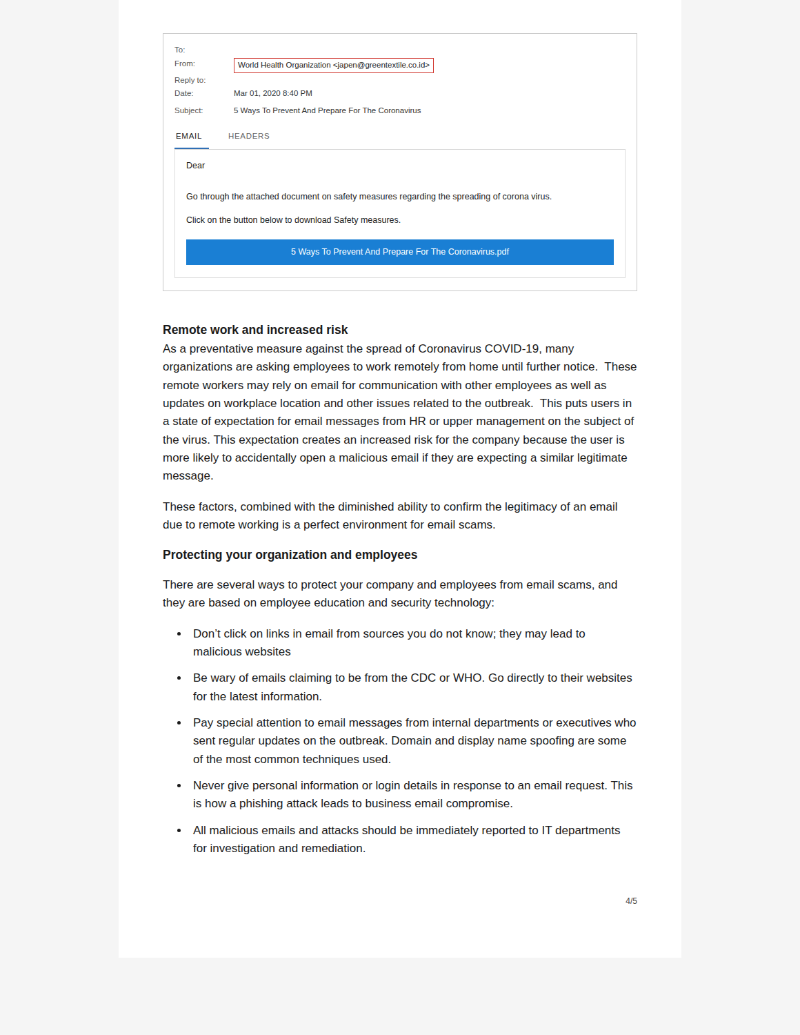| To: | |
| From: | World Health Organization <japen@greentextile.co.id> |
| Reply to: | |
| Date: | Mar 01, 2020 8:40 PM |
| Subject: | 5 Ways To Prevent And Prepare For The Coronavirus |
EMAIL HEADERS
Dear
Go through the attached document on safety measures regarding the spreading of corona virus.
Click on the button below to download Safety measures.
5 Ways To Prevent And Prepare For The Coronavirus.pdf
Remote work and increased risk
As a preventative measure against the spread of Coronavirus COVID-19, many organizations are asking employees to work remotely from home until further notice. These remote workers may rely on email for communication with other employees as well as updates on workplace location and other issues related to the outbreak. This puts users in a state of expectation for email messages from HR or upper management on the subject of the virus. This expectation creates an increased risk for the company because the user is more likely to accidentally open a malicious email if they are expecting a similar legitimate message.
These factors, combined with the diminished ability to confirm the legitimacy of an email due to remote working is a perfect environment for email scams.
Protecting your organization and employees
There are several ways to protect your company and employees from email scams, and they are based on employee education and security technology:
Don’t click on links in email from sources you do not know; they may lead to malicious websites
Be wary of emails claiming to be from the CDC or WHO. Go directly to their websites for the latest information.
Pay special attention to email messages from internal departments or executives who sent regular updates on the outbreak. Domain and display name spoofing are some of the most common techniques used.
Never give personal information or login details in response to an email request. This is how a phishing attack leads to business email compromise.
All malicious emails and attacks should be immediately reported to IT departments for investigation and remediation.
4/5